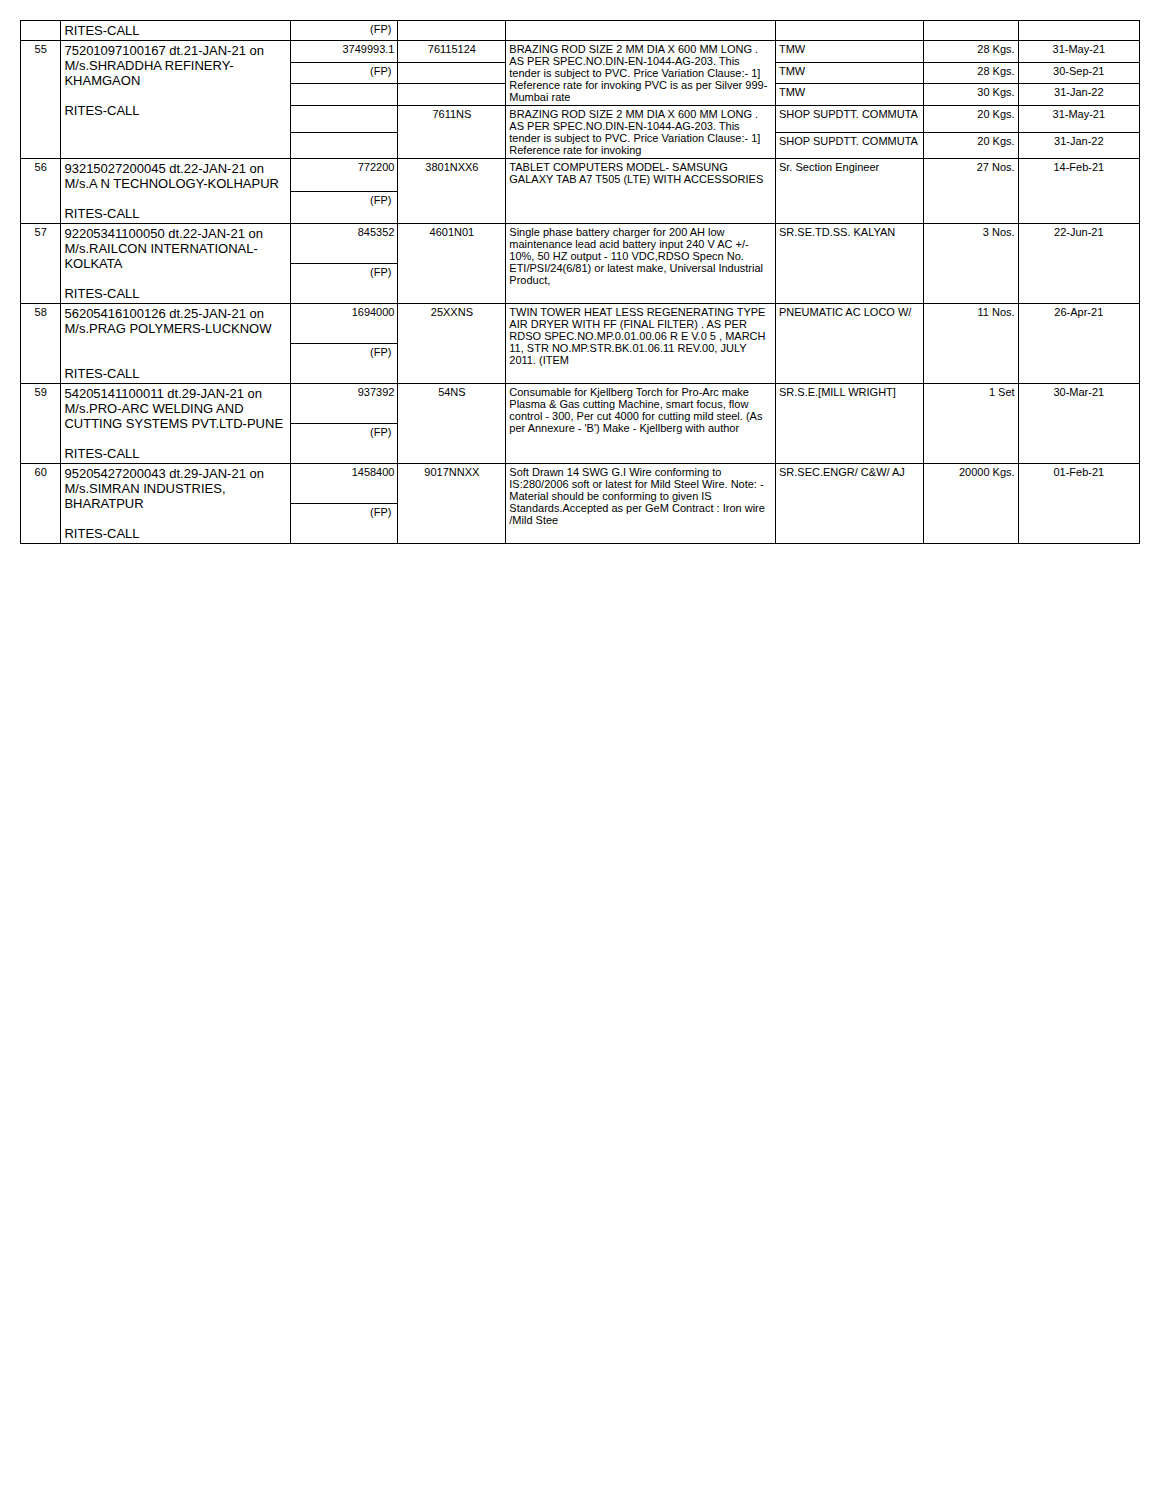| | RITES-CALL | (FP) | | | | | |
| 55 | 75201097100167 dt.21-JAN-21 on M/s.SHRADDHA REFINERY-KHAMGAON RITES-CALL | 3749993.1 | 76115124 | BRAZING ROD SIZE 2 MM DIA X 600 MM LONG . AS PER SPEC.NO.DIN-EN-1044-AG-203. This tender is subject to PVC. Price Variation Clause:- 1] Reference rate for invoking PVC is as per Silver 999-Mumbai rate | TMW | 28 Kgs. | 31-May-21 |
| (FP) | | TMW | 28 Kgs. | 30-Sep-21 |
| | | TMW | 30 Kgs. | 31-Jan-22 |
| | 7611NS | BRAZING ROD SIZE 2 MM DIA X 600 MM LONG . AS PER SPEC.NO.DIN-EN-1044-AG-203. This tender is subject to PVC. Price Variation Clause:- 1] Reference rate for invoking | SHOP SUPDTT. COMMUTA | 20 Kgs. | 31-May-21 |
| | SHOP SUPDTT. COMMUTA | 20 Kgs. | 31-Jan-22 |
| 56 | 93215027200045 dt.22-JAN-21 on M/s.A N TECHNOLOGY-KOLHAPUR RITES-CALL | 772200 | 3801NXX6 | TABLET COMPUTERS MODEL- SAMSUNG GALAXY TAB A7 T505 (LTE) WITH ACCESSORIES | Sr. Section Engineer | 27 Nos. | 14-Feb-21 |
| (FP) |
| 57 | 92205341100050 dt.22-JAN-21 on M/s.RAILCON INTERNATIONAL-KOLKATA RITES-CALL | 845352 | 4601N01 | Single phase battery charger for 200 AH low maintenance lead acid battery input 240 V AC +/- 10%, 50 HZ output - 110 VDC,RDSO Specn No. ETI/PSI/24(6/81) or latest make, Universal Industrial Product, | SR.SE.TD.SS. KALYAN | 3 Nos. | 22-Jun-21 |
| (FP) |
| 58 | 56205416100126 dt.25-JAN-21 on M/s.PRAG POLYMERS-LUCKNOW RITES-CALL | 1694000 | 25XXNS | TWIN TOWER HEAT LESS REGENERATING TYPE AIR DRYER WITH FF (FINAL FILTER) . AS PER RDSO SPEC.NO.MP.0.01.00.06 R E V.0 5 , MARCH 11, STR NO.MP.STR.BK.01.06.11 REV.00, JULY 2011. (ITEM | PNEUMATIC AC LOCO W/ | 11 Nos. | 26-Apr-21 |
| (FP) |
| 59 | 54205141100011 dt.29-JAN-21 on M/s.PRO-ARC WELDING AND CUTTING SYSTEMS PVT.LTD-PUNE RITES-CALL | 937392 | 54NS | Consumable for Kjellberg Torch for Pro-Arc make Plasma & Gas cutting Machine, smart focus, flow control - 300, Per cut 4000 for cutting mild steel. (As per Annexure - 'B') Make - Kjellberg with author | SR.S.E.[MILL WRIGHT] | 1 Set | 30-Mar-21 |
| (FP) |
| 60 | 95205427200043 dt.29-JAN-21 on M/s.SIMRAN INDUSTRIES, BHARATPUR RITES-CALL | 1458400 | 9017NNXX | Soft Drawn 14 SWG G.I Wire conforming to IS:280/2006 soft or latest for Mild Steel Wire. Note: - Material should be conforming to given IS Standards.Accepted as per GeM Contract : Iron wire /Mild Stee | SR.SEC.ENGR/ C&W/ AJ | 20000 Kgs. | 01-Feb-21 |
| (FP) |